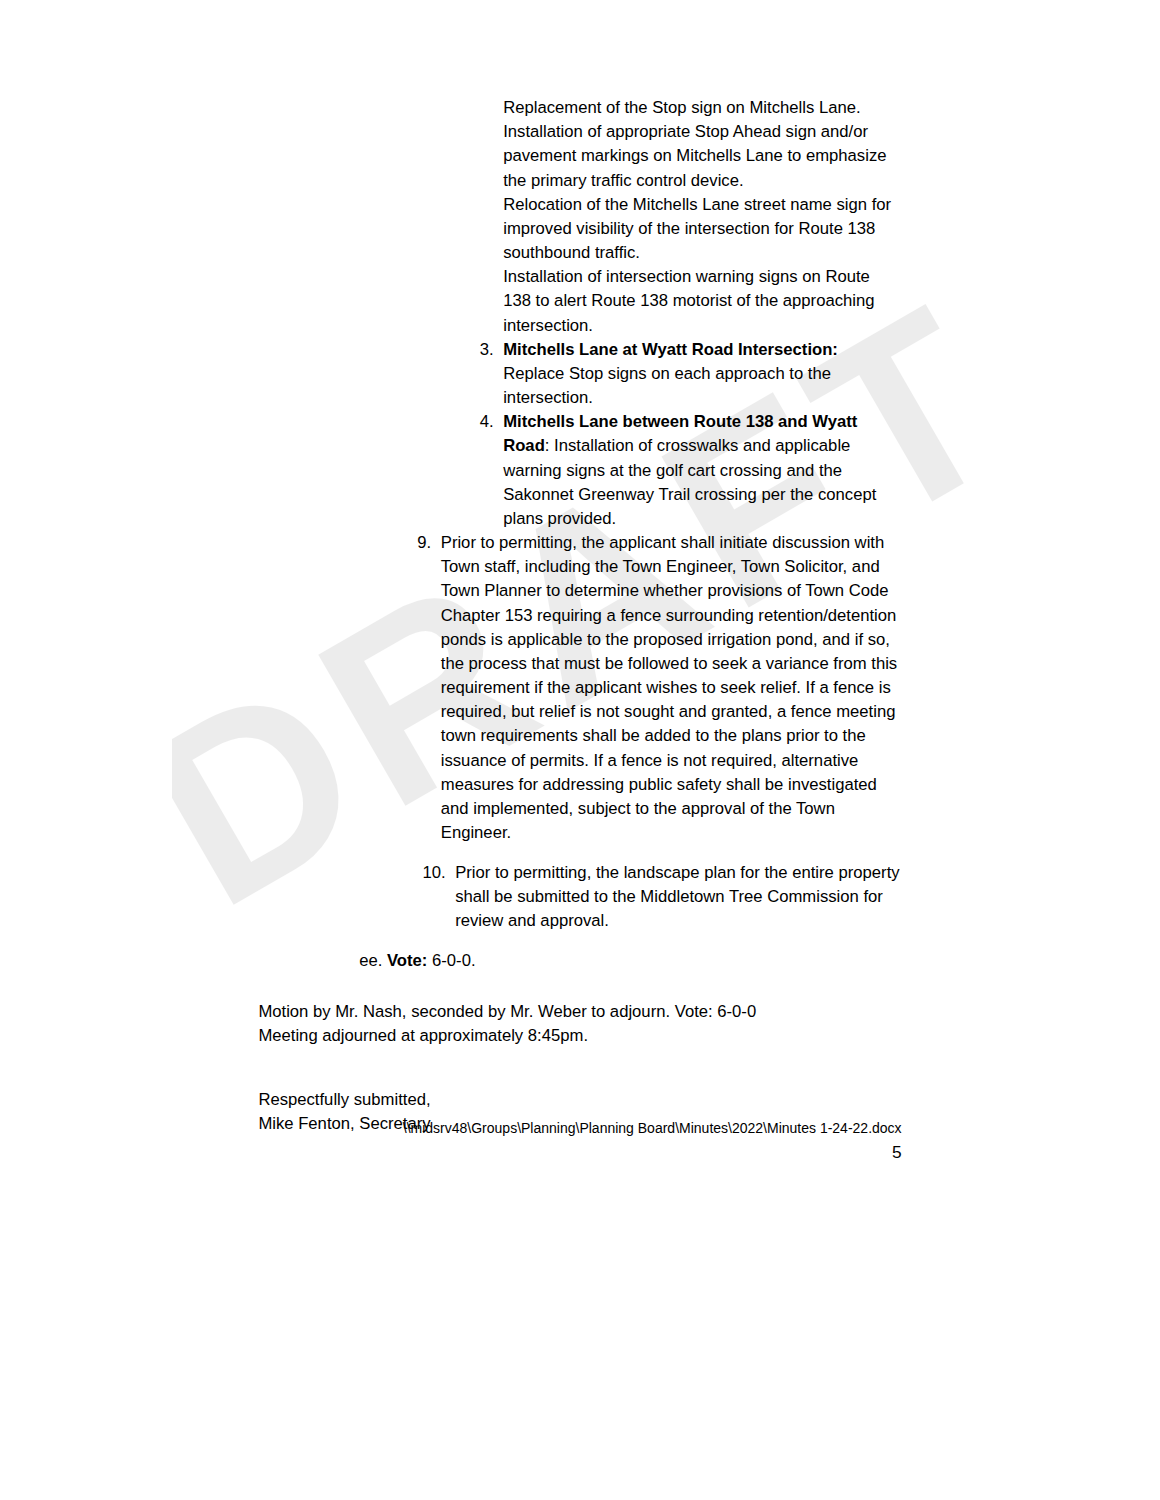DRAFT
Replacement of the Stop sign on Mitchells Lane.
Installation of appropriate Stop Ahead sign and/or pavement markings on Mitchells Lane to emphasize the primary traffic control device.
Relocation of the Mitchells Lane street name sign for improved visibility of the intersection for Route 138 southbound traffic.
Installation of intersection warning signs on Route 138 to alert Route 138 motorist of the approaching intersection.
3. Mitchells Lane at Wyatt Road Intersection: Replace Stop signs on each approach to the intersection.
4. Mitchells Lane between Route 138 and Wyatt Road: Installation of crosswalks and applicable warning signs at the golf cart crossing and the Sakonnet Greenway Trail crossing per the concept plans provided.
9. Prior to permitting, the applicant shall initiate discussion with Town staff, including the Town Engineer, Town Solicitor, and Town Planner to determine whether provisions of Town Code Chapter 153 requiring a fence surrounding retention/detention ponds is applicable to the proposed irrigation pond, and if so, the process that must be followed to seek a variance from this requirement if the applicant wishes to seek relief. If a fence is required, but relief is not sought and granted, a fence meeting town requirements shall be added to the plans prior to the issuance of permits. If a fence is not required, alternative measures for addressing public safety shall be investigated and implemented, subject to the approval of the Town Engineer.
10. Prior to permitting, the landscape plan for the entire property shall be submitted to the Middletown Tree Commission for review and approval.
ee. Vote: 6-0-0.
Motion by Mr. Nash, seconded by Mr. Weber to adjourn. Vote: 6-0-0
Meeting adjourned at approximately 8:45pm.
Respectfully submitted,
Mike Fenton, Secretary
\\midsrv48\Groups\Planning\Planning Board\Minutes\2022\Minutes 1-24-22.docx
5